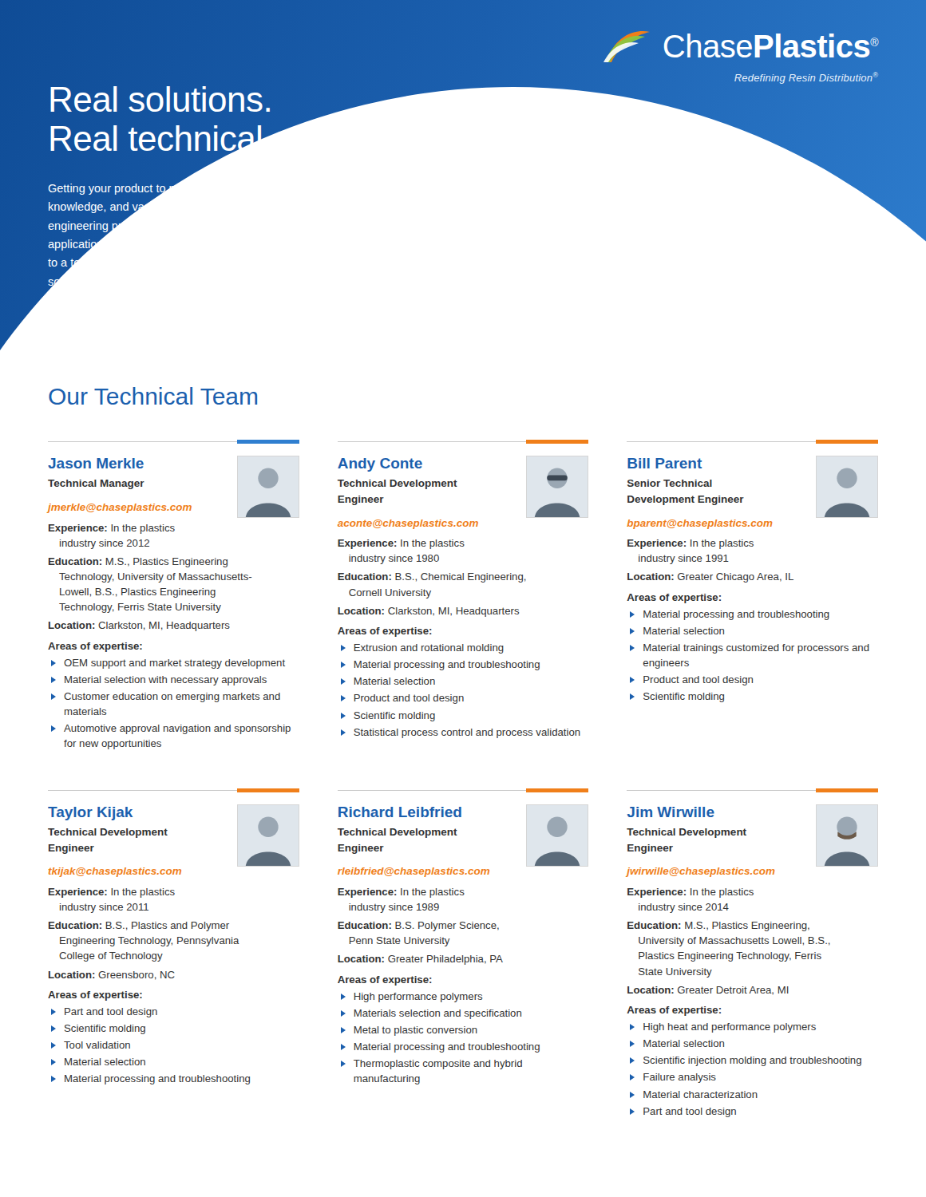ChasePlastics® Redefining Resin Distribution®
Real solutions.
Real technical expertise.
Getting your product to market is a complex process. That’s why we’re standing by with industry-leading insight, technical knowledge, and vast resources to transform your products from resin to reality. We’re proud to have a team of experienced engineering professionals with a wide range of skill sets and specialties ready to guide you from material selection right through application development. Whether onsite or on the phone, troubleshooting or planning ahead, you’ll always have direct access to a technical specialist. Call, email — or even arrange a video-chat with us — we’re real experts ready to provide you with real solutions.
Our Technical Team
Jason Merkle
Technical Manager
jmerkle@chaseplastics.com
Experience:
In the plasticsindustry since 2012
Education:
M.S., Plastics EngineeringTechnology, University of Massachusetts-Lowell, B.S., Plastics Engineering Technology, Ferris State University
Location:
Clarkston, MI, Headquarters
Areas of expertise:
OEM support and market strategy development
Material selection with necessary approvals
Customer education on emerging markets and materials
Automotive approval navigation and sponsorship for new opportunities
Andy Conte
Technical Development
Engineer
aconte@chaseplastics.com
Experience:
In the plasticsindustry since 1980
Education:
B.S., Chemical Engineering,Cornell University
Location:
Clarkston, MI, Headquarters
Areas of expertise:
Extrusion and rotational molding
Material processing and troubleshooting
Material selection
Product and tool design
Scientific molding
Statistical process control and process validation
Bill Parent
Senior Technical
Development Engineer
bparent@chaseplastics.com
Experience:
In the plasticsindustry since 1991
Location:
Greater Chicago Area, IL
Areas of expertise:
Material processing and troubleshooting
Material selection
Material trainings customized for processors and engineers
Product and tool design
Scientific molding
Taylor Kijak
Technical Development
Engineer
tkijak@chaseplastics.com
Experience:
In the plasticsindustry since 2011
Education:
B.S., Plastics and PolymerEngineering Technology, Pennsylvania College of Technology
Location:
Greensboro, NC
Areas of expertise:
Part and tool design
Scientific molding
Tool validation
Material selection
Material processing and troubleshooting
Richard Leibfried
Technical Development
Engineer
rleibfried@chaseplastics.com
Experience:
In the plasticsindustry since 1989
Education:
B.S. Polymer Science,Penn State University
Location:
Greater Philadelphia, PA
Areas of expertise:
High performance polymers
Materials selection and specification
Metal to plastic conversion
Material processing and troubleshooting
Thermoplastic composite and hybrid manufacturing
Jim Wirwille
Technical Development
Engineer
jwirwille@chaseplastics.com
Experience:
In the plasticsindustry since 2014
Education:
M.S., Plastics Engineering,University of Massachusetts Lowell, B.S., Plastics Engineering Technology, Ferris State University
Location:
Greater Detroit Area, MI
Areas of expertise:
High heat and performance polymers
Material selection
Scientific injection molding and troubleshooting
Failure analysis
Material characterization
Part and tool design